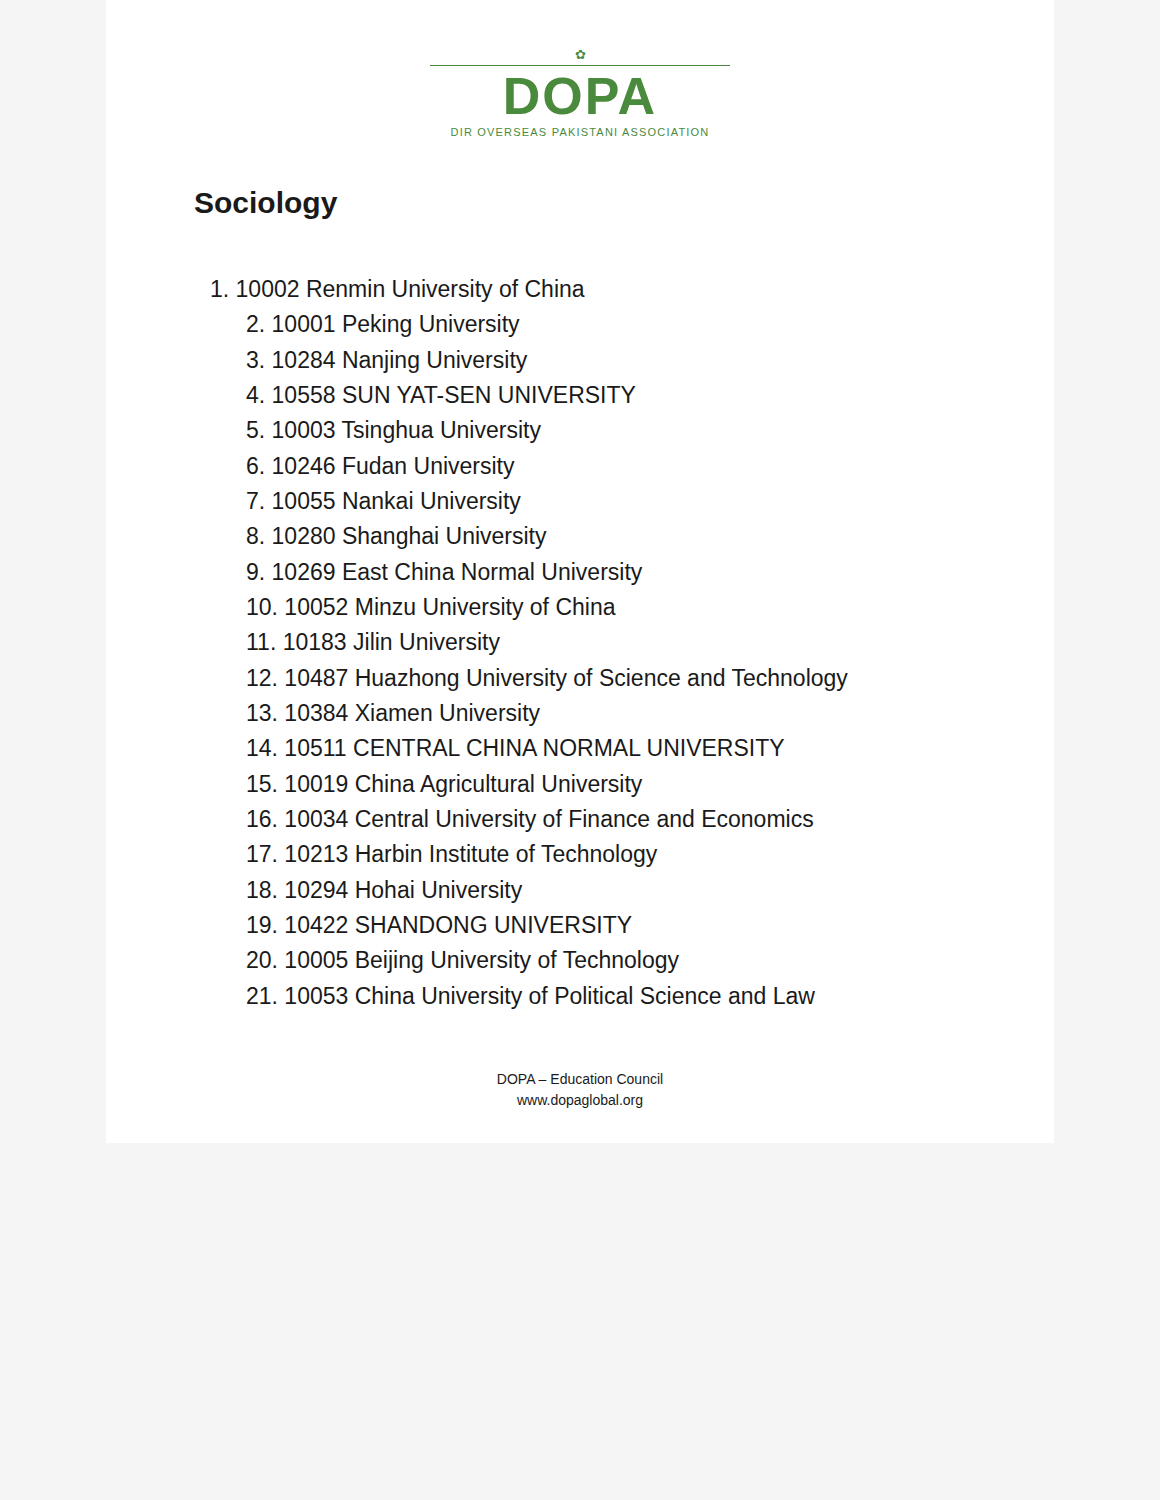✿
DOPA
DIR OVERSEAS PAKISTANI ASSOCIATION
Sociology
1. 10002 Renmin University of China
2. 10001 Peking University
3. 10284 Nanjing University
4. 10558 SUN YAT-SEN UNIVERSITY
5. 10003 Tsinghua University
6. 10246 Fudan University
7. 10055 Nankai University
8. 10280 Shanghai University
9. 10269 East China Normal University
10. 10052 Minzu University of China
11. 10183 Jilin University
12. 10487 Huazhong University of Science and Technology
13. 10384 Xiamen University
14. 10511 CENTRAL CHINA NORMAL UNIVERSITY
15. 10019 China Agricultural University
16. 10034 Central University of Finance and Economics
17. 10213 Harbin Institute of Technology
18. 10294 Hohai University
19. 10422 SHANDONG UNIVERSITY
20. 10005 Beijing University of Technology
21. 10053 China University of Political Science and Law
DOPA – Education Council
www.dopaglobal.org